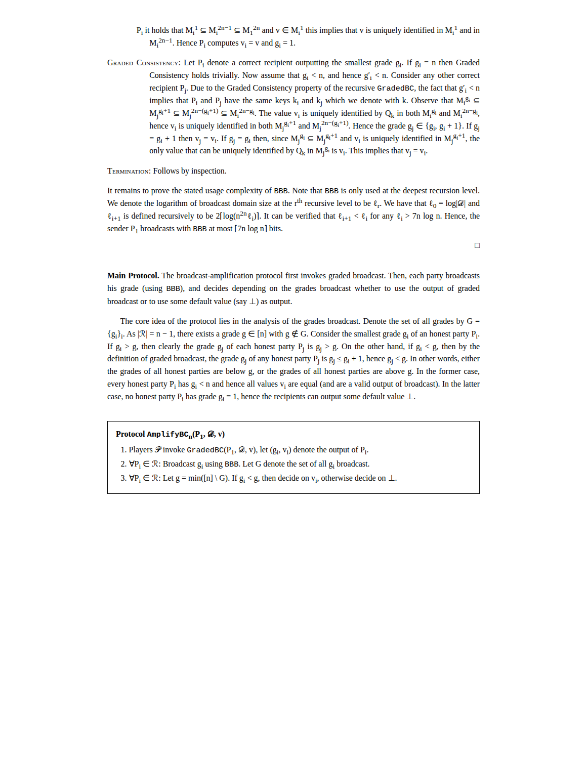XXXXXPi it holds that Mi1 ⊆ Mi2n−1 ⊆ M12n and v ∈ Mi1 this implies that v is uniquely identified in Mi1 and in Mi2n−1. Hence Pi computes vi = v and gi = 1.
Graded Consistency: Let Pi denote a correct recipient outputting the smallest grade gi. If gi = n then Graded Consistency holds trivially. Now assume that gi < n, and hence g′i < n. Consider any other correct recipient Pj. Due to the Graded Consistency property of the recursive GradedBC, the fact that g′i < n implies that Pi and Pj have the same keys ki and kj which we denote with k. Observe that Migi ⊆ Mjgi+1 ⊆ Mj2n−(gi+1) ⊆ Mi2n−gi. The value vi is uniquely identified by Qk in both Migi and Mi2n−gi, hence vi is uniquely identified in both Mjgi+1 and Mj2n−(gi+1). Hence the grade gj ∈ {gi, gi + 1}. If gj = gi + 1 then vj = vi. If gj = gi then, since Mjgi ⊆ Mjgi+1 and vi is uniquely identified in Mjgi+1, the only value that can be uniquely identified by Qk in Mjgi is vi. This implies that vj = vi.
Termination: Follows by inspection.
It remains to prove the stated usage complexity of BBB. Note that BBB is only used at the deepest recursion level. We denote the logarithm of broadcast domain size at the rth recursive level to be ℓr. We have that ℓ0 = log|𝒟| and ℓi+1 is defined recursively to be 2⌈log(n2nℓi)⌉. It can be verified that ℓi+1 < ℓi for any ℓi > 7n log n. Hence, the sender P1 broadcasts with BBB at most ⌈7n log n⌉ bits.
□
Main Protocol.
The broadcast-amplification protocol first invokes graded broadcast. Then, each party broadcasts his grade (using BBB), and decides depending on the grades broadcast whether to use the output of graded broadcast or to use some default value (say ⊥) as output.
The core idea of the protocol lies in the analysis of the grades broadcast. Denote the set of all grades by G = {gi}i. As |ℛ| = n − 1, there exists a grade g ∈ [n] with g ∉ G. Consider the smallest grade gi of an honest party Pi. If gi > g, then clearly the grade gj of each honest party Pj is gj > g. On the other hand, if gi < g, then by the definition of graded broadcast, the grade gj of any honest party Pj is gj ≤ gi + 1, hence gj < g. In other words, either the grades of all honest parties are below g, or the grades of all honest parties are above g. In the former case, every honest party Pi has gi < n and hence all values vi are equal (and are a valid output of broadcast). In the latter case, no honest party Pi has grade gi = 1, hence the recipients can output some default value ⊥.
Protocol AmplifyBCn(P1, 𝒟, v)
Players 𝒫 invoke GradedBC(P1, 𝒟, v), let (gi, vi) denote the output of Pi.
∀Pi ∈ ℛ: Broadcast gi using BBB. Let G denote the set of all gi broadcast.
∀Pi ∈ ℛ: Let g = min([n] \ G). If gi < g, then decide on vi, otherwise decide on ⊥.